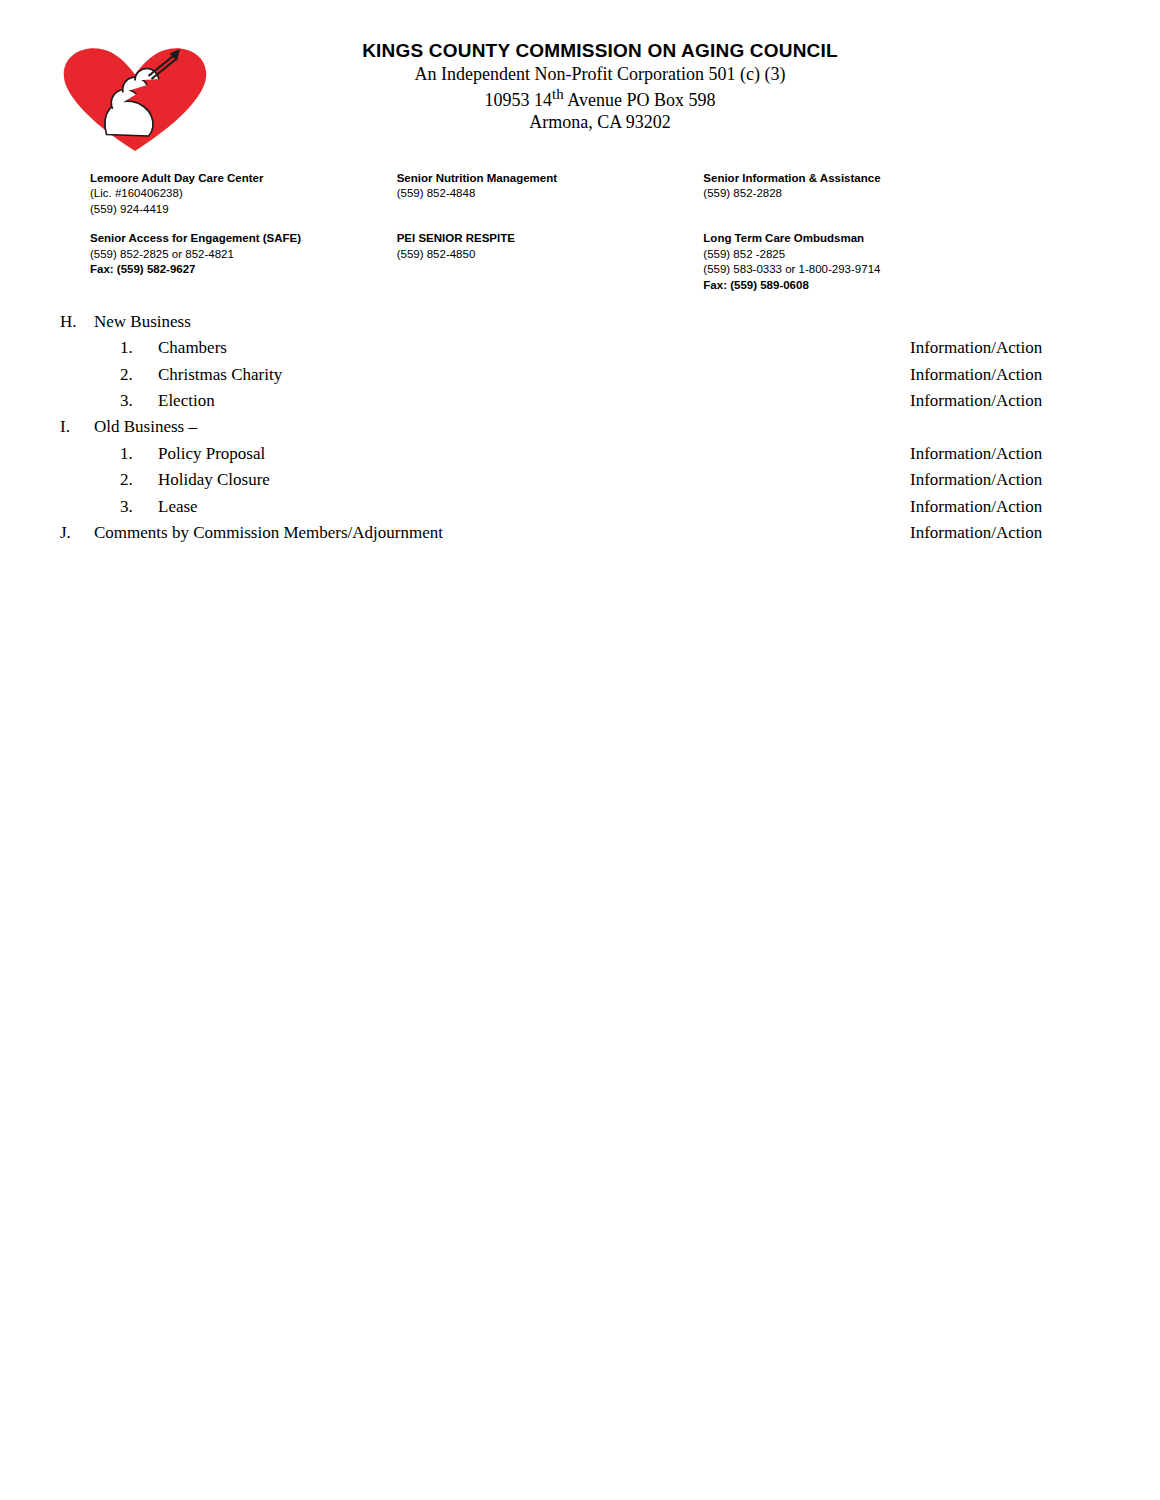KINGS COUNTY COMMISSION ON AGING COUNCIL
An Independent Non-Profit Corporation 501 (c) (3)
10953 14th Avenue PO Box 598
Armona, CA 93202
Lemoore Adult Day Care Center (Lic. #160406238)
(559) 924-4419
Senior Nutrition Management (559) 852-4848
Senior Information & Assistance (559) 852-2828
Senior Access for Engagement (SAFE) (559) 852-2825 or 852-4821
Fax: (559) 582-9627
PEI SENIOR RESPITE (559) 852-4850
Long Term Care Ombudsman (559) 852 -2825
(559) 583-0333 or 1-800-293-9714
Fax: (559) 589-0608
H.
New Business
1.
Chambers
Information/Action
2.
Christmas Charity
Information/Action
3.
Election
Information/Action
I.
Old Business –
1.
Policy Proposal
Information/Action
2.
Holiday Closure
Information/Action
3.
Lease
Information/Action
J.
Comments by Commission Members/Adjournment
Information/Action